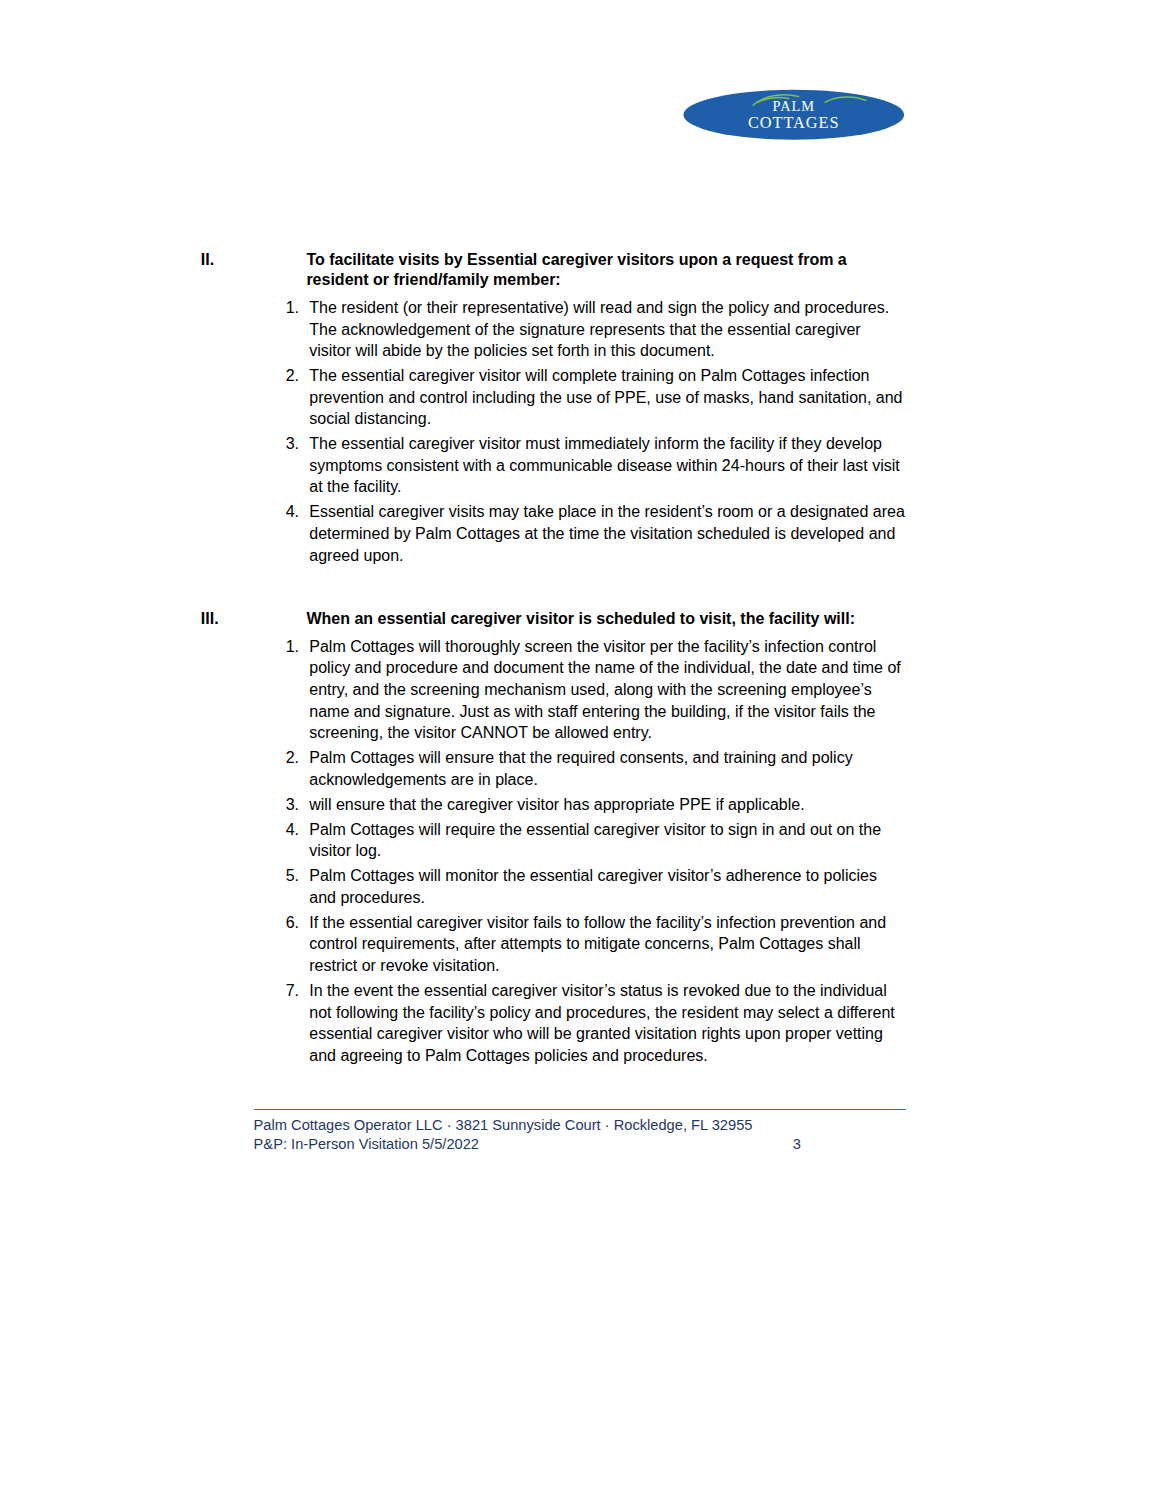PALM COTTAGES
II. To facilitate visits by Essential caregiver visitors upon a request from a resident or friend/family member:
The resident (or their representative) will read and sign the policy and procedures. The acknowledgement of the signature represents that the essential caregiver visitor will abide by the policies set forth in this document.
The essential caregiver visitor will complete training on Palm Cottages infection prevention and control including the use of PPE, use of masks, hand sanitation, and social distancing.
The essential caregiver visitor must immediately inform the facility if they develop symptoms consistent with a communicable disease within 24-hours of their last visit at the facility.
Essential caregiver visits may take place in the resident’s room or a designated area determined by Palm Cottages at the time the visitation scheduled is developed and agreed upon.
III. When an essential caregiver visitor is scheduled to visit, the facility will:
Palm Cottages will thoroughly screen the visitor per the facility’s infection control policy and procedure and document the name of the individual, the date and time of entry, and the screening mechanism used, along with the screening employee’s name and signature. Just as with staff entering the building, if the visitor fails the screening, the visitor CANNOT be allowed entry.
Palm Cottages will ensure that the required consents, and training and policy acknowledgements are in place.
will ensure that the caregiver visitor has appropriate PPE if applicable.
Palm Cottages will require the essential caregiver visitor to sign in and out on the visitor log.
Palm Cottages will monitor the essential caregiver visitor’s adherence to policies and procedures.
If the essential caregiver visitor fails to follow the facility’s infection prevention and control requirements, after attempts to mitigate concerns, Palm Cottages shall restrict or revoke visitation.
In the event the essential caregiver visitor’s status is revoked due to the individual not following the facility’s policy and procedures, the resident may select a different essential caregiver visitor who will be granted visitation rights upon proper vetting and agreeing to Palm Cottages policies and procedures.
Palm Cottages Operator LLC · 3821 Sunnyside Court · Rockledge, FL 32955
P&P: In-Person Visitation 5/5/2022
3